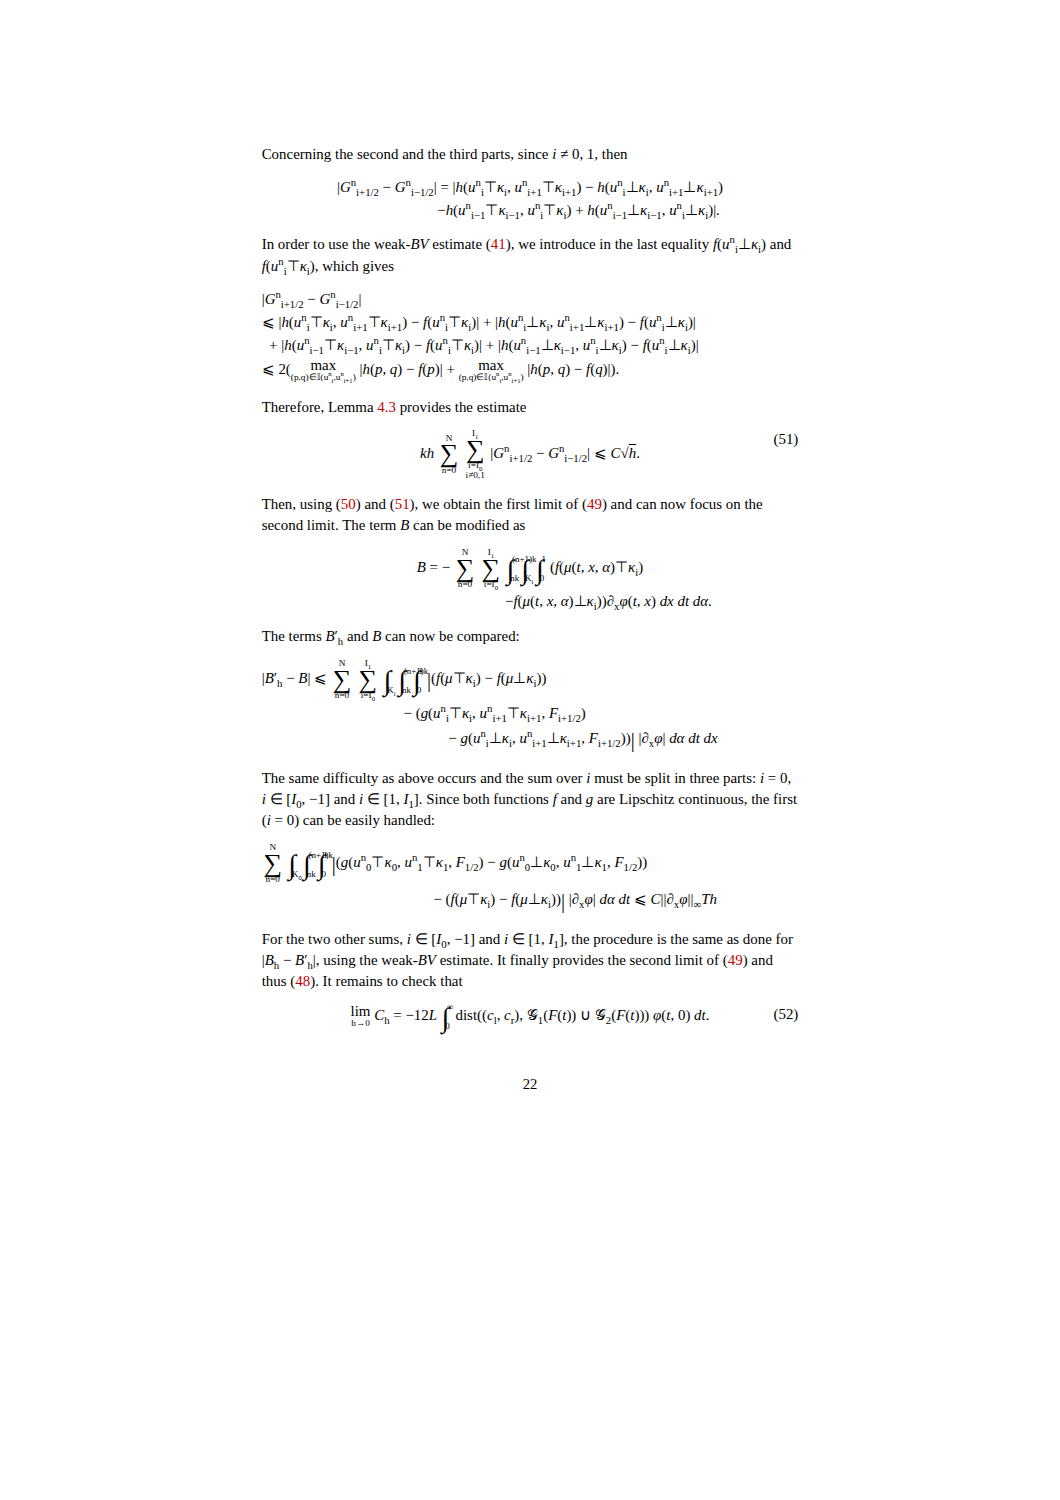Concerning the second and the third parts, since i ≠ 0, 1, then
|Gni+1/2 − Gni−1/2| = |h(uni⊤κi, uni+1⊤κi+1) − h(uni⊥κi, uni+1⊥κi+1) −h(uni−1⊤κi−1, uni⊤κi) + h(uni−1⊥κi−1, uni⊥κi)|.
In order to use the weak-BV estimate (41), we introduce in the last equality f(uni⊥κi) and f(uni⊤κi), which gives
|Gni+1/2 − Gni−1/2| ⩽ |h(uni⊤κi, uni+1⊤κi+1) − f(uni⊤κi)| + |h(uni⊥κi, uni+1⊥κi+1) − f(uni⊥κi)| + |h(uni−1⊤κi−1, uni⊤κi) − f(uni⊤κi)| + |h(uni−1⊥κi−1, uni⊥κi) − f(uni⊥κi)| ⩽ 2(max(p,q)∈𝕀(uni,uni+1) |h(p, q) − f(p)| + max(p,q)∈𝕀(uni,uni+1) |h(p, q) − f(q)|).
Therefore, Lemma 4.3 provides the estimate
kh N∑n=0 I1∑i=I0
i≠0,1 |Gni+1/2 − Gni−1/2| ⩽ C√h. (51)
Then, using (50) and (51), we obtain the first limit of (49) and can now focus on the second limit. The term B can be modified as
B = − N∑n=0 I1∑i=I0 (n+1)k∫nk ∫Ki 1∫0 (f(μ(t, x, α)⊤κi) −f(μ(t, x, α)⊥κi))∂xφ(t, x) dx dt dα.
The terms B′h and B can now be compared:
|B′h − B| ⩽ N∑n=0 I1∑i=I0 ∫Ki (n+1)k∫nk 1∫0 |(f(μ⊤κi) − f(μ⊥κi)) − (g(uni⊤κi, uni+1⊤κi+1, Fi+1/2) − g(uni⊥κi, uni+1⊥κi+1, Fi+1/2))| |∂xφ| dα dt dx
The same difficulty as above occurs and the sum over i must be split in three parts: i = 0, i ∈ [I0, −1] and i ∈ [1, I1]. Since both functions f and g are Lipschitz continuous, the first (i = 0) can be easily handled:
N∑n=0 ∫K0 (n+1)k∫nk 1∫0 |(g(un0⊤κ0, un1⊤κ1, F1/2) − g(un0⊥κ0, un1⊥κ1, F1/2)) − (f(μ⊤κi) − f(μ⊥κi))| |∂xφ| dα dt ⩽ C||∂xφ||∞Th
For the two other sums, i ∈ [I0, −1] and i ∈ [1, I1], the procedure is the same as done for |Bh − B′h|, using the weak-BV estimate. It finally provides the second limit of (49) and thus (48). It remains to check that
lim h→0 Ch = −12L ∞∫0 dist((cl, cr), 𝒢1(F(t)) ∪ 𝒢2(F(t))) φ(t, 0) dt. (52)
22